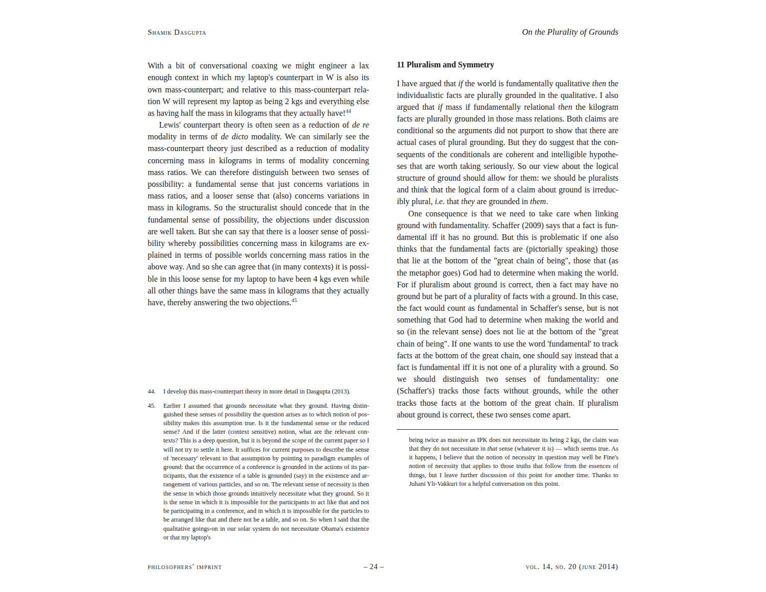Shamik Dasgupta
On the Plurality of Grounds
With a bit of conversational coaxing we might engineer a lax enough context in which my laptop's counterpart in W is also its own mass-counterpart; and relative to this mass-counterpart relation W will represent my laptop as being 2 kgs and everything else as having half the mass in kilograms that they actually have!44
Lewis' counterpart theory is often seen as a reduction of de re modality in terms of de dicto modality. We can similarly see the mass-counterpart theory just described as a reduction of modality concerning mass in kilograms in terms of modality concerning mass ratios. We can therefore distinguish between two senses of possibility: a fundamental sense that just concerns variations in mass ratios, and a looser sense that (also) concerns variations in mass in kilograms. So the structuralist should concede that in the fundamental sense of possibility, the objections under discussion are well taken. But she can say that there is a looser sense of possibility whereby possibilities concerning mass in kilograms are explained in terms of possible worlds concerning mass ratios in the above way. And so she can agree that (in many contexts) it is possible in this loose sense for my laptop to have been 4 kgs even while all other things have the same mass in kilograms that they actually have, thereby answering the two objections.45
44.
I develop this mass-counterpart theory in more detail in Dasgupta (2013).
45.
Earlier I assumed that grounds necessitate what they ground. Having distinguished these senses of possibility the question arises as to which notion of possibility makes this assumption true. Is it the fundamental sense or the reduced sense? And if the latter (context sensitive) notion, what are the relevant contexts? This is a deep question, but it is beyond the scope of the current paper so I will not try to settle it here. It suffices for current purposes to describe the sense of 'necessary' relevant to that assumption by pointing to paradigm examples of ground: that the occurrence of a conference is grounded in the actions of its participants, that the existence of a table is grounded (say) in the existence and arrangement of various particles, and so on. The relevant sense of necessity is then the sense in which those grounds intuitively necessitate what they ground. So it is the sense in which it is impossible for the participants to act like that and not be participating in a conference, and in which it is impossible for the particles to be arranged like that and there not be a table, and so on. So when I said that the qualitative goings-on in our solar system do not necessitate Obama's existence or that my laptop's
11 Pluralism and Symmetry
I have argued that if the world is fundamentally qualitative then the individualistic facts are plurally grounded in the qualitative. I also argued that if mass if fundamentally relational then the kilogram facts are plurally grounded in those mass relations. Both claims are conditional so the arguments did not purport to show that there are actual cases of plural grounding. But they do suggest that the consequents of the conditionals are coherent and intelligible hypotheses that are worth taking seriously. So our view about the logical structure of ground should allow for them: we should be pluralists and think that the logical form of a claim about ground is irreducibly plural, i.e. that they are grounded in them.
One consequence is that we need to take care when linking ground with fundamentality. Schaffer (2009) says that a fact is fundamental iff it has no ground. But this is problematic if one also thinks that the fundamental facts are (pictorially speaking) those that lie at the bottom of the "great chain of being", those that (as the metaphor goes) God had to determine when making the world. For if pluralism about ground is correct, then a fact may have no ground but be part of a plurality of facts with a ground. In this case, the fact would count as fundamental in Schaffer's sense, but is not something that God had to determine when making the world and so (in the relevant sense) does not lie at the bottom of the "great chain of being". If one wants to use the word 'fundamental' to track facts at the bottom of the great chain, one should say instead that a fact is fundamental iff it is not one of a plurality with a ground. So we should distinguish two senses of fundamentality: one (Schaffer's) tracks those facts without grounds, while the other tracks those facts at the bottom of the great chain. If pluralism about ground is correct, these two senses come apart.
being twice as massive as IPK does not necessitate its being 2 kgs, the claim was that they do not necessitate in that sense (whatever it is) — which seems true. As it happens, I believe that the notion of necessity in question may well be Fine's notion of necessity that applies to those truths that follow from the essences of things, but I leave further discussion of this point for another time. Thanks to Juhani Yli-Vakkuri for a helpful conversation on this point.
philosophers' imprint
– 24 –
vol. 14, no. 20 (june 2014)